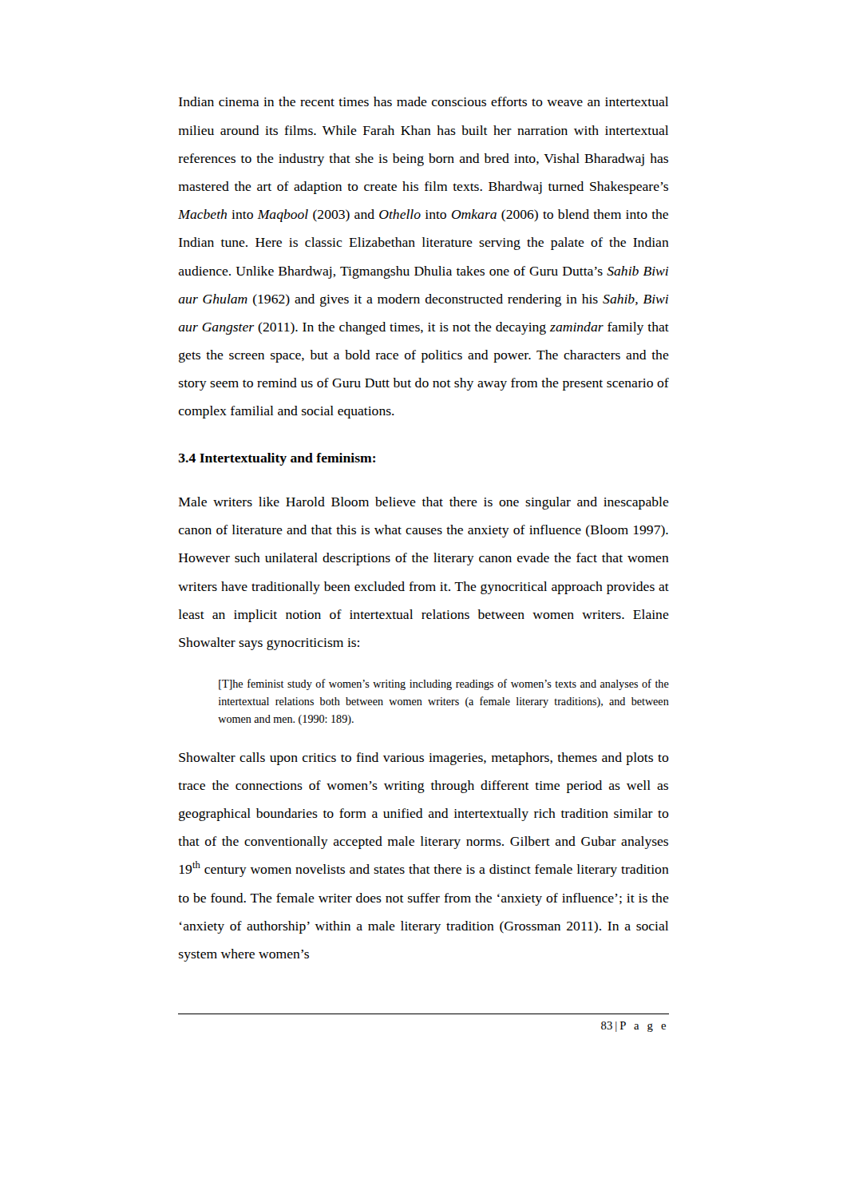Indian cinema in the recent times has made conscious efforts to weave an intertextual milieu around its films. While Farah Khan has built her narration with intertextual references to the industry that she is being born and bred into, Vishal Bharadwaj has mastered the art of adaption to create his film texts. Bhardwaj turned Shakespeare’s Macbeth into Maqbool (2003) and Othello into Omkara (2006) to blend them into the Indian tune. Here is classic Elizabethan literature serving the palate of the Indian audience. Unlike Bhardwaj, Tigmangshu Dhulia takes one of Guru Dutta’s Sahib Biwi aur Ghulam (1962) and gives it a modern deconstructed rendering in his Sahib, Biwi aur Gangster (2011). In the changed times, it is not the decaying zamindar family that gets the screen space, but a bold race of politics and power. The characters and the story seem to remind us of Guru Dutt but do not shy away from the present scenario of complex familial and social equations.
3.4 Intertextuality and feminism:
Male writers like Harold Bloom believe that there is one singular and inescapable canon of literature and that this is what causes the anxiety of influence (Bloom 1997). However such unilateral descriptions of the literary canon evade the fact that women writers have traditionally been excluded from it. The gynocritical approach provides at least an implicit notion of intertextual relations between women writers. Elaine Showalter says gynocriticism is:
[T]he feminist study of women’s writing including readings of women’s texts and analyses of the intertextual relations both between women writers (a female literary traditions), and between women and men. (1990: 189).
Showalter calls upon critics to find various imageries, metaphors, themes and plots to trace the connections of women’s writing through different time period as well as geographical boundaries to form a unified and intertextually rich tradition similar to that of the conventionally accepted male literary norms. Gilbert and Gubar analyses 19th century women novelists and states that there is a distinct female literary tradition to be found. The female writer does not suffer from the ‘anxiety of influence’; it is the ‘anxiety of authorship’ within a male literary tradition (Grossman 2011). In a social system where women’s
83|P a g e